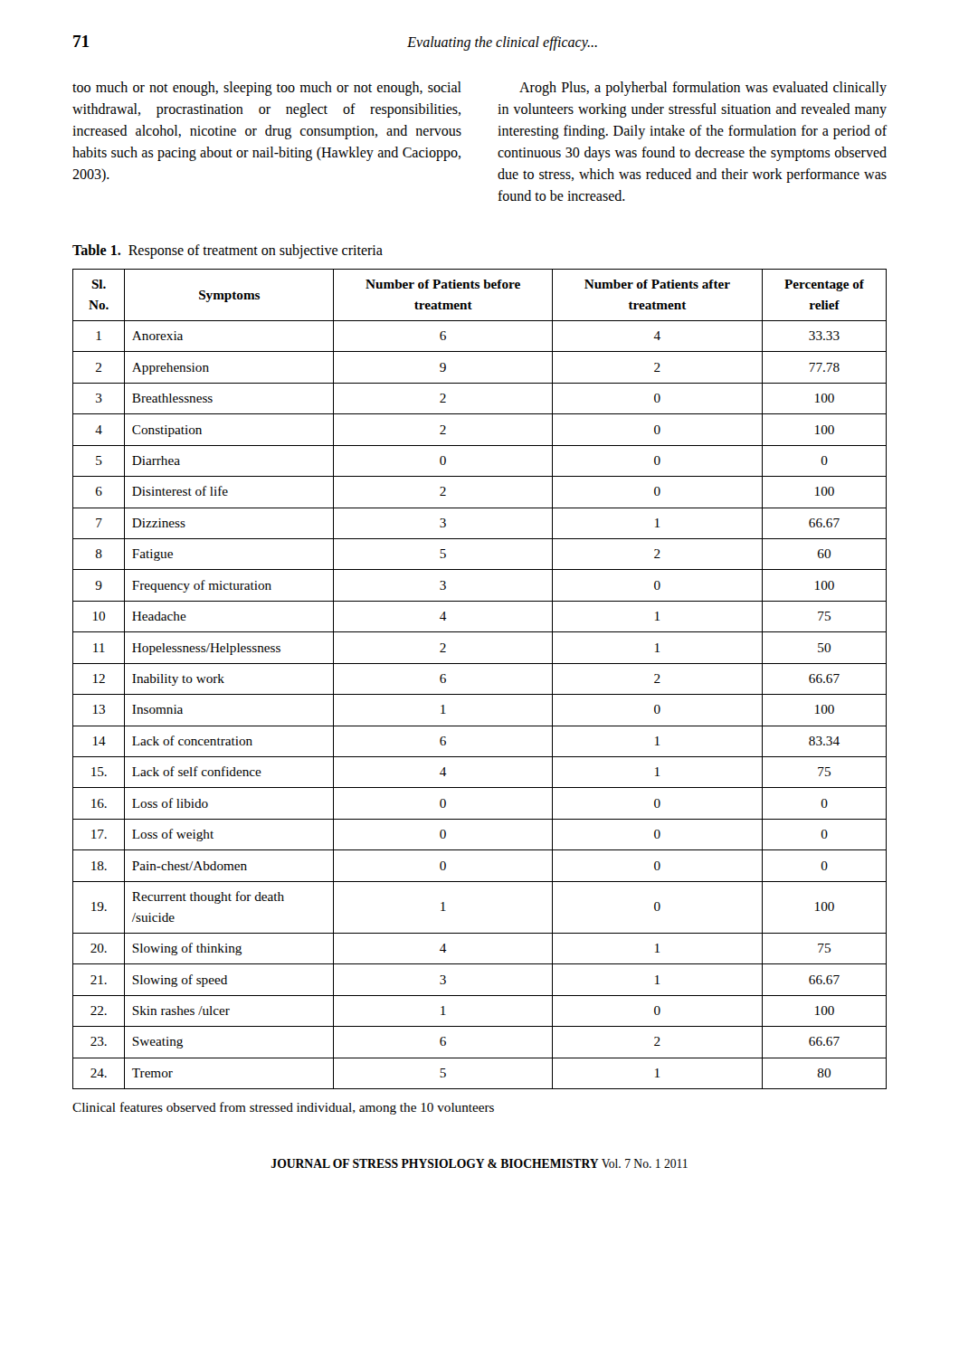71 Evaluating the clinical efficacy...
too much or not enough, sleeping too much or not enough, social withdrawal, procrastination or neglect of responsibilities, increased alcohol, nicotine or drug consumption, and nervous habits such as pacing about or nail-biting (Hawkley and Cacioppo, 2003).
Arogh Plus, a polyherbal formulation was evaluated clinically in volunteers working under stressful situation and revealed many interesting finding. Daily intake of the formulation for a period of continuous 30 days was found to decrease the symptoms observed due to stress, which was reduced and their work performance was found to be increased.
Table 1. Response of treatment on subjective criteria
| Sl. No. | Symptoms | Number of Patients before treatment | Number of Patients after treatment | Percentage of relief |
| --- | --- | --- | --- | --- |
| 1 | Anorexia | 6 | 4 | 33.33 |
| 2 | Apprehension | 9 | 2 | 77.78 |
| 3 | Breathlessness | 2 | 0 | 100 |
| 4 | Constipation | 2 | 0 | 100 |
| 5 | Diarrhea | 0 | 0 | 0 |
| 6 | Disinterest of life | 2 | 0 | 100 |
| 7 | Dizziness | 3 | 1 | 66.67 |
| 8 | Fatigue | 5 | 2 | 60 |
| 9 | Frequency of micturation | 3 | 0 | 100 |
| 10 | Headache | 4 | 1 | 75 |
| 11 | Hopelessness/Helplessness | 2 | 1 | 50 |
| 12 | Inability to work | 6 | 2 | 66.67 |
| 13 | Insomnia | 1 | 0 | 100 |
| 14 | Lack of concentration | 6 | 1 | 83.34 |
| 15. | Lack of self confidence | 4 | 1 | 75 |
| 16. | Loss of libido | 0 | 0 | 0 |
| 17. | Loss of weight | 0 | 0 | 0 |
| 18. | Pain-chest/Abdomen | 0 | 0 | 0 |
| 19. | Recurrent thought for death /suicide | 1 | 0 | 100 |
| 20. | Slowing of thinking | 4 | 1 | 75 |
| 21. | Slowing of speed | 3 | 1 | 66.67 |
| 22. | Skin rashes /ulcer | 1 | 0 | 100 |
| 23. | Sweating | 6 | 2 | 66.67 |
| 24. | Tremor | 5 | 1 | 80 |
Clinical features observed from stressed individual, among the 10 volunteers
JOURNAL OF STRESS PHYSIOLOGY & BIOCHEMISTRY Vol. 7 No. 1 2011